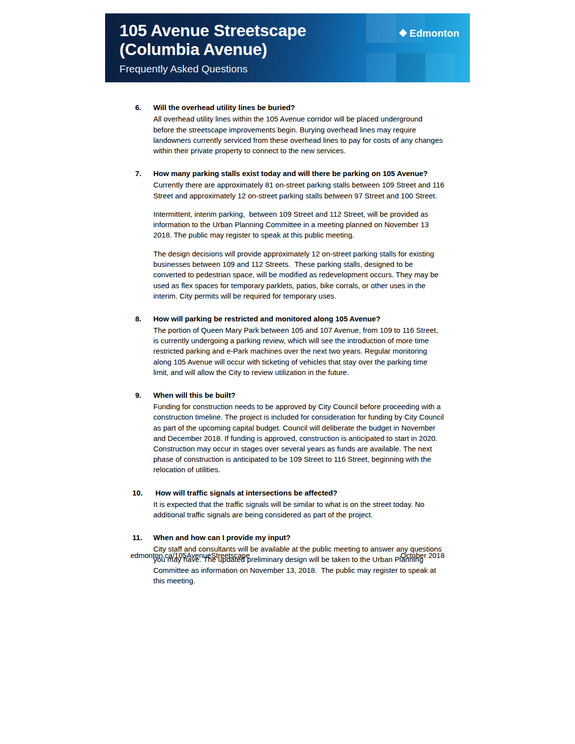105 Avenue Streetscape
(Columbia Avenue)
Frequently Asked Questions
Edmonton
Will the overhead utility lines be buried?
All overhead utility lines within the 105 Avenue corridor will be placed underground before the streetscape improvements begin. Burying overhead lines may require landowners currently serviced from these overhead lines to pay for costs of any changes within their private property to connect to the new services.
How many parking stalls exist today and will there be parking on 105 Avenue?
Currently there are approximately 81 on-street parking stalls between 109 Street and 116 Street and approximately 12 on-street parking stalls between 97 Street and 100 Street.
Intermittent, interim parking, between 109 Street and 112 Street, will be provided as information to the Urban Planning Committee in a meeting planned on November 13 2018. The public may register to speak at this public meeting.
The design decisions will provide approximately 12 on-street parking stalls for existing businesses between 109 and 112 Streets. These parking stalls, designed to be converted to pedestrian space, will be modified as redevelopment occurs. They may be used as flex spaces for temporary parklets, patios, bike corrals, or other uses in the interim. City permits will be required for temporary uses.
How will parking be restricted and monitored along 105 Avenue?
The portion of Queen Mary Park between 105 and 107 Avenue, from 109 to 116 Street, is currently undergoing a parking review, which will see the introduction of more time restricted parking and e-Park machines over the next two years. Regular monitoring along 105 Avenue will occur with ticketing of vehicles that stay over the parking time limit, and will allow the City to review utilization in the future.
When will this be built?
Funding for construction needs to be approved by City Council before proceeding with a construction timeline. The project is included for consideration for funding by City Council as part of the upcoming capital budget. Council will deliberate the budget in November and December 2018. If funding is approved, construction is anticipated to start in 2020. Construction may occur in stages over several years as funds are available. The next phase of construction is anticipated to be 109 Street to 116 Street, beginning with the relocation of utilities.
How will traffic signals at intersections be affected?
It is expected that the traffic signals will be similar to what is on the street today. No additional traffic signals are being considered as part of the project.
When and how can I provide my input?
City staff and consultants will be available at the public meeting to answer any questions you may have. The updated preliminary design will be taken to the Urban Planning Committee as information on November 13, 2018. The public may register to speak at this meeting.
edmonton.ca/105AvenueStreetscape
October 2018